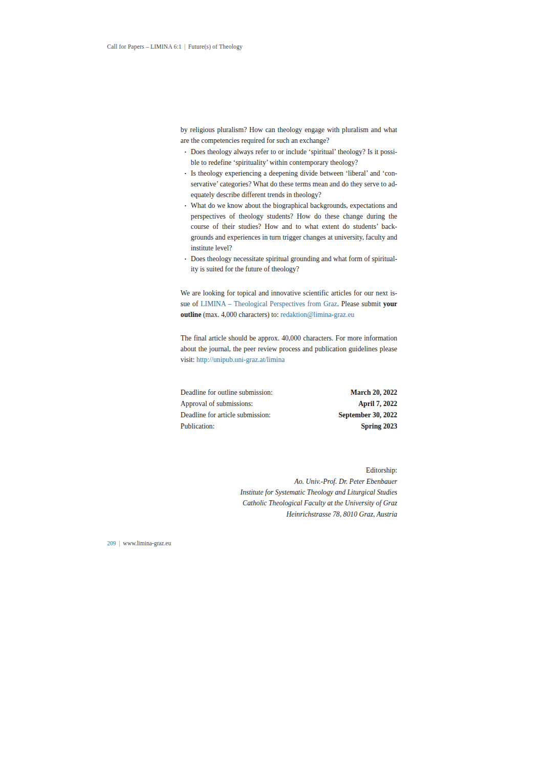Call for Papers – LIMINA 6:1|Future(s) of Theology
by religious pluralism? How can theology engage with pluralism and what are the competencies required for such an exchange?
Does theology always refer to or include ‘spiritual’ theology? Is it possible to redefine ‘spirituality’ within contemporary theology?
Is theology experiencing a deepening divide between ‘liberal’ and ‘conservative’ categories? What do these terms mean and do they serve to adequately describe different trends in theology?
What do we know about the biographical backgrounds, expectations and perspectives of theology students? How do these change during the course of their studies? How and to what extent do students’ backgrounds and experiences in turn trigger changes at university, faculty and institute level?
Does theology necessitate spiritual grounding and what form of spirituality is suited for the future of theology?
We are looking for topical and innovative scientific articles for our next issue of LIMINA – Theological Perspectives from Graz. Please submit your outline (max. 4,000 characters) to: redaktion@limina-graz.eu
The final article should be approx. 40,000 characters. For more information about the journal, the peer review process and publication guidelines please visit: http://unipub.uni-graz.at/limina
| Deadline for outline submission: | March 20, 2022 |
| Approval of submissions: | April 7, 2022 |
| Deadline for article submission: | September 30, 2022 |
| Publication: | Spring 2023 |
Editorship:
Ao. Univ.-Prof. Dr. Peter Ebenbauer
Institute for Systematic Theology and Liturgical Studies
Catholic Theological Faculty at the University of Graz
Heinrichstrasse 78, 8010 Graz, Austria
209|www.limina-graz.eu